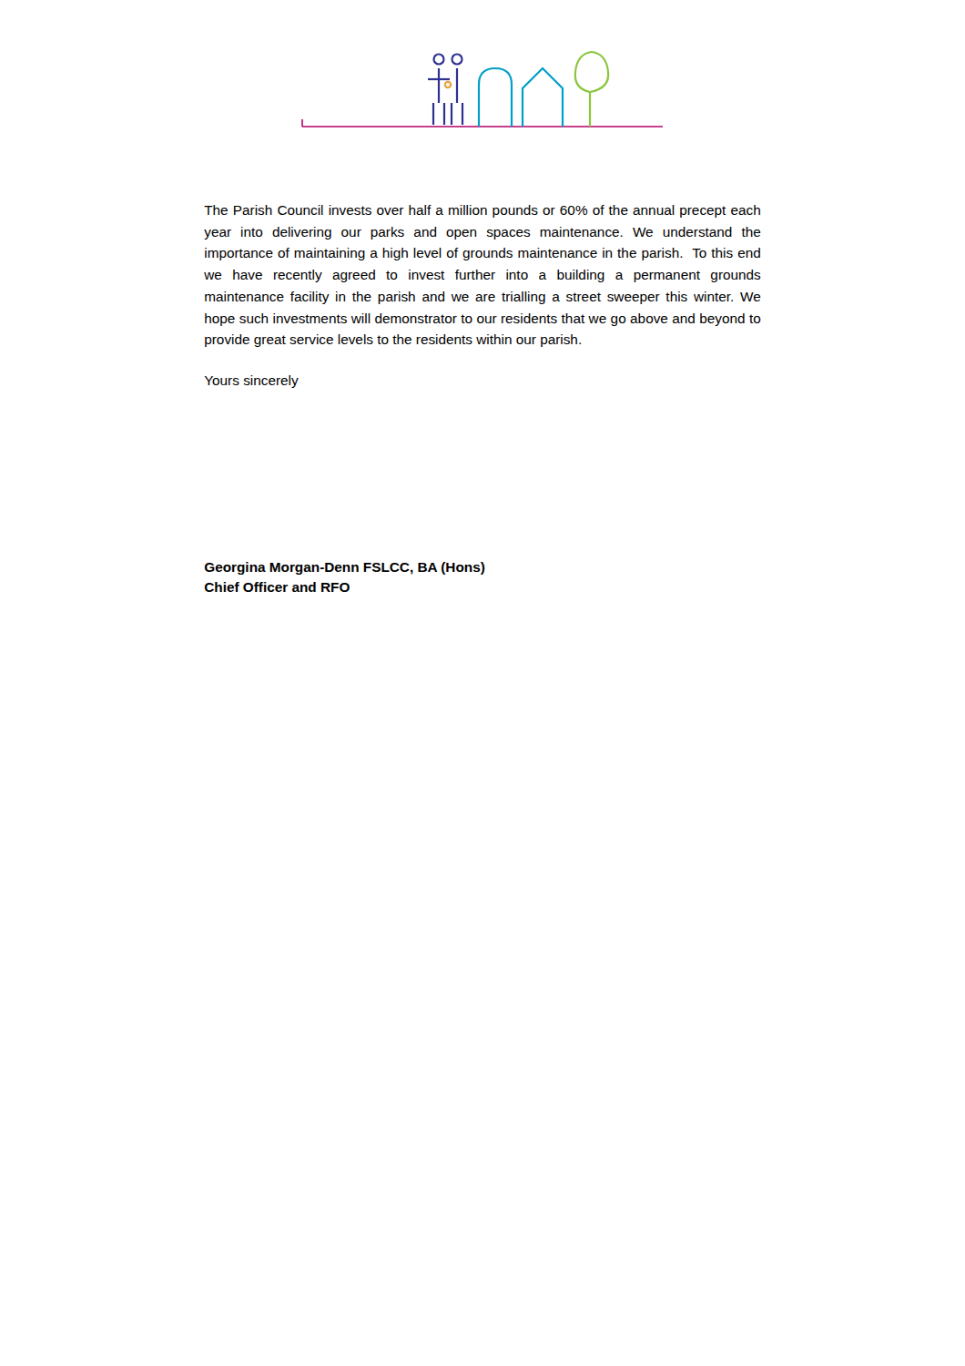The Parish Council invests over half a million pounds or 60% of the annual precept each year into delivering our parks and open spaces maintenance. We understand the importance of maintaining a high level of grounds maintenance in the parish. To this end we have recently agreed to invest further into a building a permanent grounds maintenance facility in the parish and we are trialling a street sweeper this winter. We hope such investments will demonstrator to our residents that we go above and beyond to provide great service levels to the residents within our parish.
Yours sincerely
Georgina Morgan-Denn FSLCC, BA (Hons)
Chief Officer and RFO